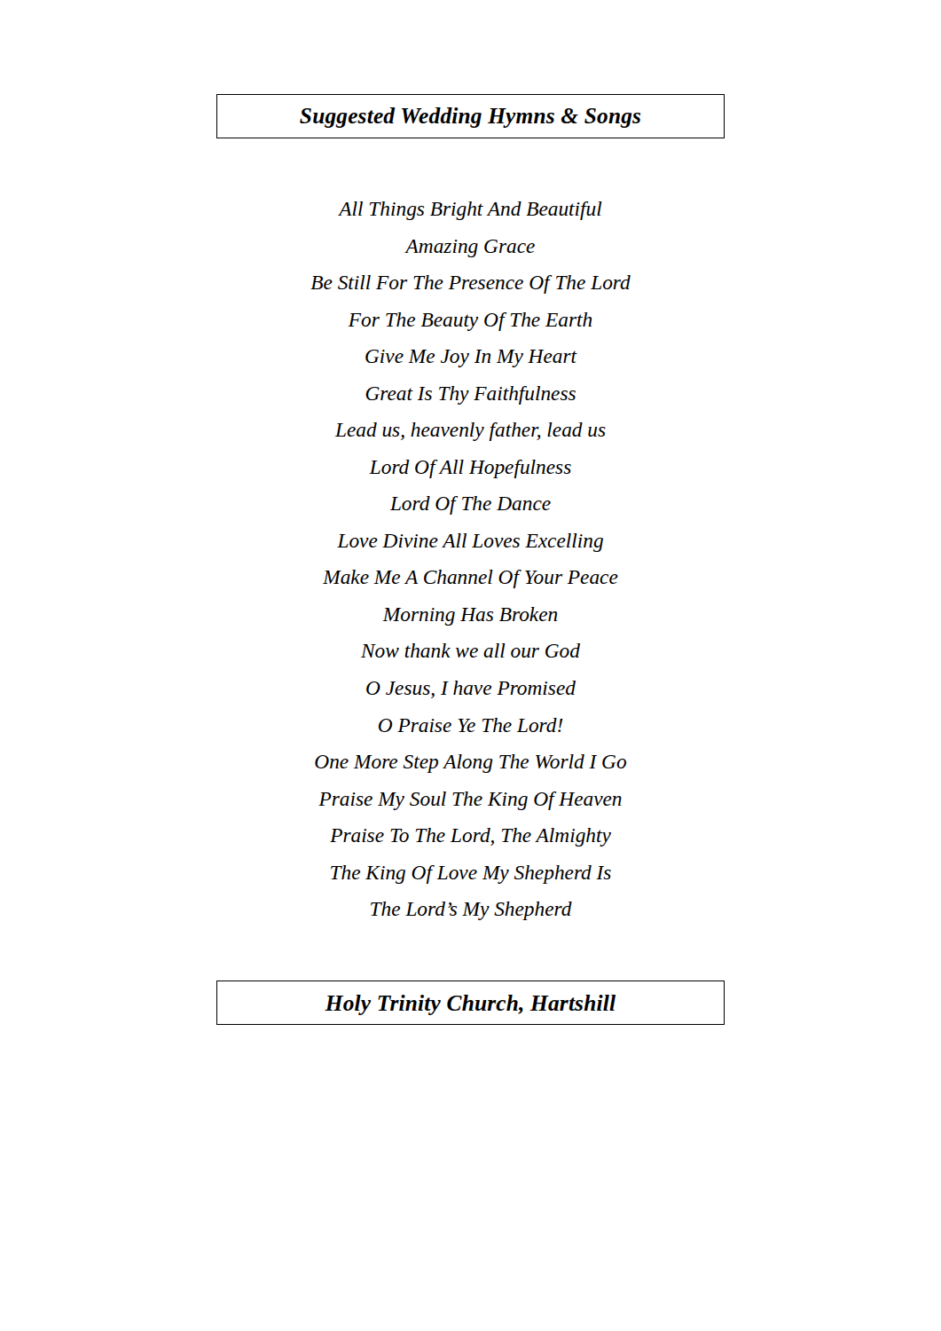Suggested Wedding Hymns & Songs
All Things Bright And Beautiful
Amazing Grace
Be Still For The Presence Of The Lord
For The Beauty Of The Earth
Give Me Joy In My Heart
Great Is Thy Faithfulness
Lead us, heavenly father, lead us
Lord Of All Hopefulness
Lord Of The Dance
Love Divine All Loves Excelling
Make Me A Channel Of Your Peace
Morning Has Broken
Now thank we all our God
O Jesus, I have Promised
O Praise Ye The Lord!
One More Step Along The World I Go
Praise My Soul The King Of Heaven
Praise To The Lord, The Almighty
The King Of Love My Shepherd Is
The Lord’s My Shepherd
Holy Trinity Church, Hartshill